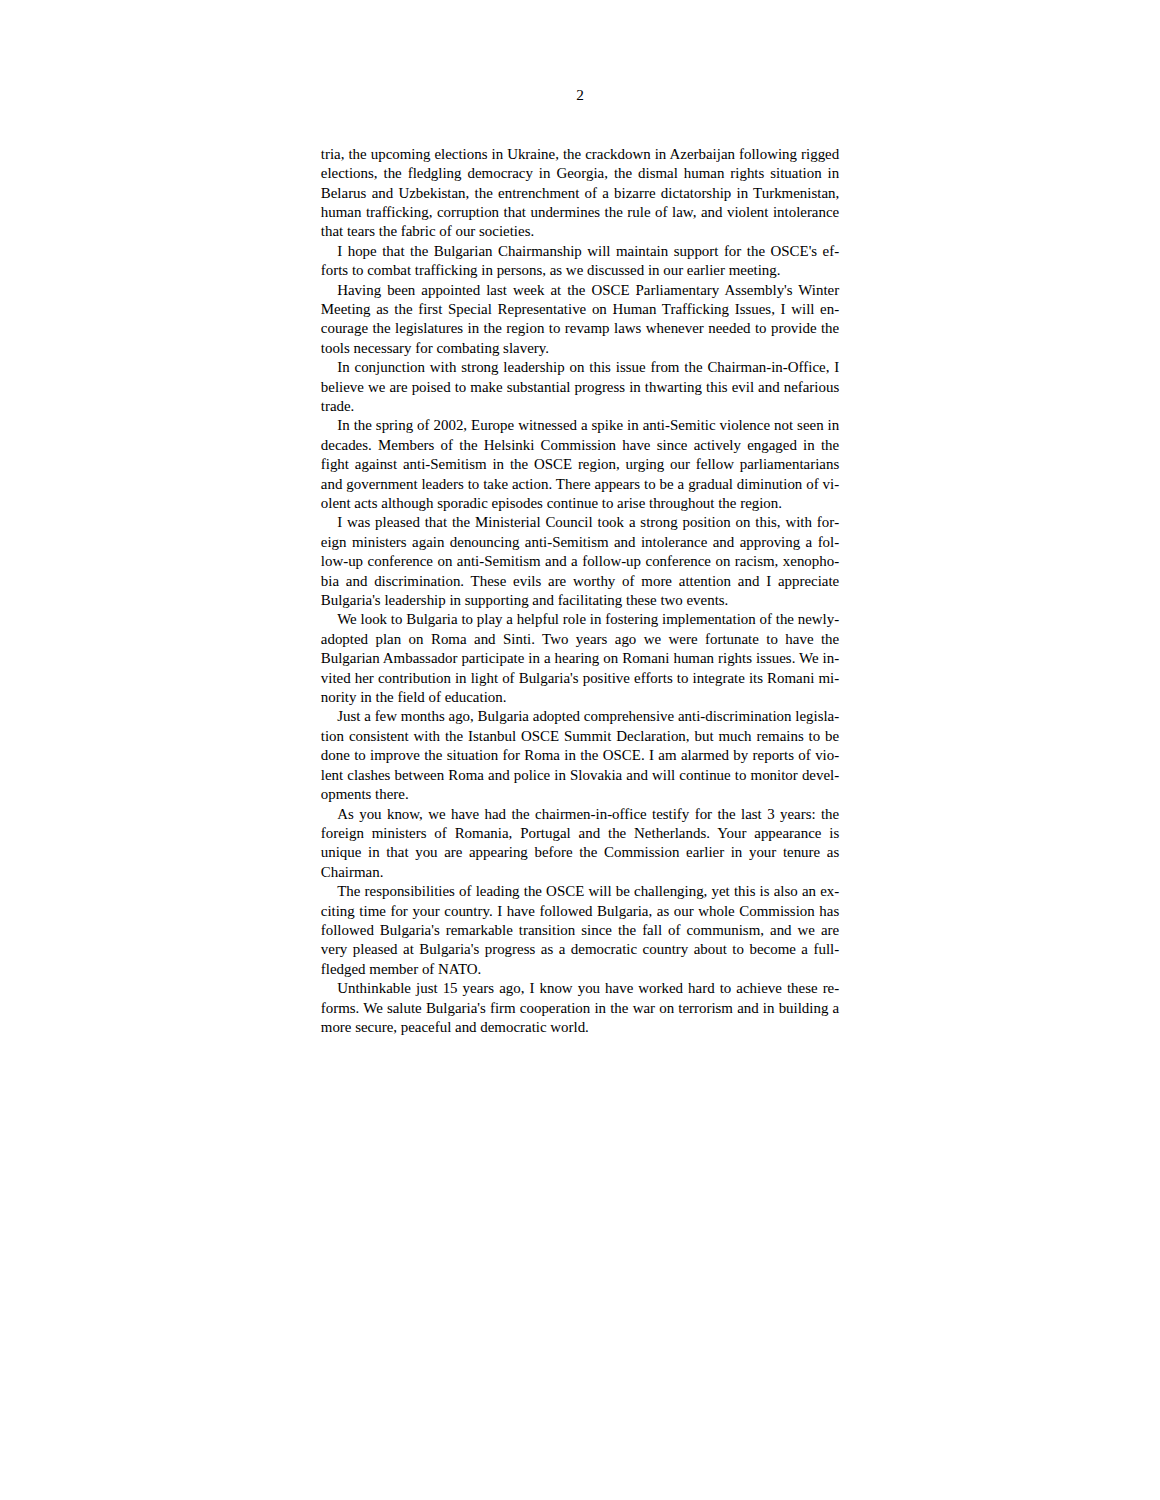2
tria, the upcoming elections in Ukraine, the crackdown in Azerbaijan following rigged elections, the fledgling democracy in Georgia, the dismal human rights situation in Belarus and Uzbekistan, the entrenchment of a bizarre dictatorship in Turkmenistan, human trafficking, corruption that undermines the rule of law, and violent intolerance that tears the fabric of our societies.
I hope that the Bulgarian Chairmanship will maintain support for the OSCE's efforts to combat trafficking in persons, as we discussed in our earlier meeting.
Having been appointed last week at the OSCE Parliamentary Assembly's Winter Meeting as the first Special Representative on Human Trafficking Issues, I will encourage the legislatures in the region to revamp laws whenever needed to provide the tools necessary for combating slavery.
In conjunction with strong leadership on this issue from the Chairman-in-Office, I believe we are poised to make substantial progress in thwarting this evil and nefarious trade.
In the spring of 2002, Europe witnessed a spike in anti-Semitic violence not seen in decades. Members of the Helsinki Commission have since actively engaged in the fight against anti-Semitism in the OSCE region, urging our fellow parliamentarians and government leaders to take action. There appears to be a gradual diminution of violent acts although sporadic episodes continue to arise throughout the region.
I was pleased that the Ministerial Council took a strong position on this, with foreign ministers again denouncing anti-Semitism and intolerance and approving a follow-up conference on anti-Semitism and a follow-up conference on racism, xenophobia and discrimination. These evils are worthy of more attention and I appreciate Bulgaria's leadership in supporting and facilitating these two events.
We look to Bulgaria to play a helpful role in fostering implementation of the newly-adopted plan on Roma and Sinti. Two years ago we were fortunate to have the Bulgarian Ambassador participate in a hearing on Romani human rights issues. We invited her contribution in light of Bulgaria's positive efforts to integrate its Romani minority in the field of education.
Just a few months ago, Bulgaria adopted comprehensive anti-discrimination legislation consistent with the Istanbul OSCE Summit Declaration, but much remains to be done to improve the situation for Roma in the OSCE. I am alarmed by reports of violent clashes between Roma and police in Slovakia and will continue to monitor developments there.
As you know, we have had the chairmen-in-office testify for the last 3 years: the foreign ministers of Romania, Portugal and the Netherlands. Your appearance is unique in that you are appearing before the Commission earlier in your tenure as Chairman.
The responsibilities of leading the OSCE will be challenging, yet this is also an exciting time for your country. I have followed Bulgaria, as our whole Commission has followed Bulgaria's remarkable transition since the fall of communism, and we are very pleased at Bulgaria's progress as a democratic country about to become a full-fledged member of NATO.
Unthinkable just 15 years ago, I know you have worked hard to achieve these reforms. We salute Bulgaria's firm cooperation in the war on terrorism and in building a more secure, peaceful and democratic world.